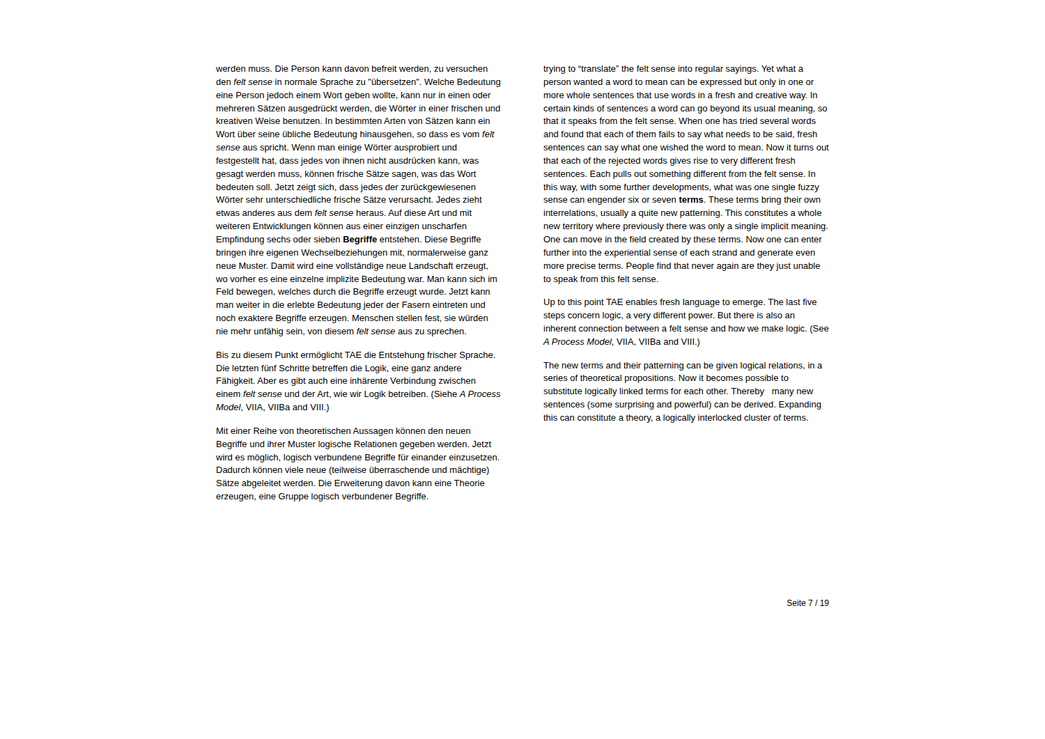werden muss. Die Person kann davon befreit werden, zu versuchen den felt sense in normale Sprache zu "übersetzen". Welche Bedeutung eine Person jedoch einem Wort geben wollte, kann nur in einen oder mehreren Sätzen ausgedrückt werden, die Wörter in einer frischen und kreativen Weise benutzen. In bestimmten Arten von Sätzen kann ein Wort über seine übliche Bedeutung hinausgehen, so dass es vom felt sense aus spricht. Wenn man einige Wörter ausprobiert und festgestellt hat, dass jedes von ihnen nicht ausdrücken kann, was gesagt werden muss, können frische Sätze sagen, was das Wort bedeuten soll. Jetzt zeigt sich, dass jedes der zurückgewiesenen Wörter sehr unterschiedliche frische Sätze verursacht. Jedes zieht etwas anderes aus dem felt sense heraus. Auf diese Art und mit weiteren Entwicklungen können aus einer einzigen unscharfen Empfindung sechs oder sieben Begriffe entstehen. Diese Begriffe bringen ihre eigenen Wechselbeziehungen mit, normalerweise ganz neue Muster. Damit wird eine vollständige neue Landschaft erzeugt, wo vorher es eine einzelne implizite Bedeutung war. Man kann sich im Feld bewegen, welches durch die Begriffe erzeugt wurde. Jetzt kann man weiter in die erlebte Bedeutung jeder der Fasern eintreten und noch exaktere Begriffe erzeugen. Menschen stellen fest, sie würden nie mehr unfähig sein, von diesem felt sense aus zu sprechen.
Bis zu diesem Punkt ermöglicht TAE die Entstehung frischer Sprache. Die letzten fünf Schritte betreffen die Logik, eine ganz andere Fähigkeit. Aber es gibt auch eine inhärente Verbindung zwischen einem felt sense und der Art, wie wir Logik betreiben. (Siehe A Process Model, VIIA, VIIBa and VIII.)
Mit einer Reihe von theoretischen Aussagen können den neuen Begriffe und ihrer Muster logische Relationen gegeben werden. Jetzt wird es möglich, logisch verbundene Begriffe für einander einzusetzen. Dadurch können viele neue (teilweise überraschende und mächtige) Sätze abgeleitet werden. Die Erweiterung davon kann eine Theorie erzeugen, eine Gruppe logisch verbundener Begriffe.
trying to “translate” the felt sense into regular sayings. Yet what a person wanted a word to mean can be expressed but only in one or more whole sentences that use words in a fresh and creative way. In certain kinds of sentences a word can go beyond its usual meaning, so that it speaks from the felt sense. When one has tried several words and found that each of them fails to say what needs to be said, fresh sentences can say what one wished the word to mean. Now it turns out that each of the rejected words gives rise to very different fresh sentences. Each pulls out something different from the felt sense. In this way, with some further developments, what was one single fuzzy sense can engender six or seven terms. These terms bring their own interrelations, usually a quite new patterning. This constitutes a whole new territory where previously there was only a single implicit meaning. One can move in the field created by these terms. Now one can enter further into the experiential sense of each strand and generate even more precise terms. People find that never again are they just unable to speak from this felt sense.
Up to this point TAE enables fresh language to emerge. The last five steps concern logic, a very different power. But there is also an inherent connection between a felt sense and how we make logic. (See A Process Model, VIIA, VIIBa and VIII.)
The new terms and their patterning can be given logical relations, in a series of theoretical propositions. Now it becomes possible to substitute logically linked terms for each other. Thereby many new sentences (some surprising and powerful) can be derived. Expanding this can constitute a theory, a logically interlocked cluster of terms.
Seite 7 / 19